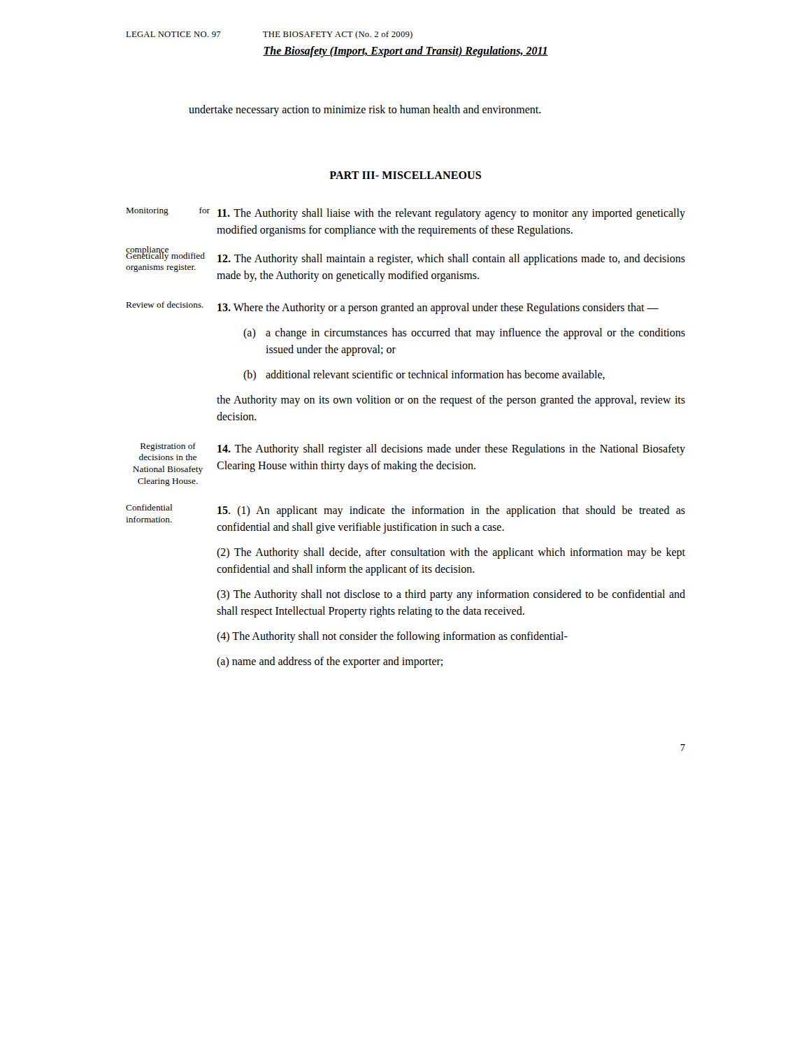LEGAL NOTICE NO. 97 THE BIOSAFETY ACT (No. 2 of 2009)
The Biosafety (Import, Export and Transit) Regulations, 2011
undertake necessary action to minimize risk to human health and environment.
PART III- MISCELLANEOUS
Monitoring for
11. The Authority shall liaise with the relevant regulatory agency to monitor any imported genetically modified organisms for compliance with the requirements of these Regulations.
compliance
Genetically modified organisms register.
12. The Authority shall maintain a register, which shall contain all applications made to, and decisions made by, the Authority on genetically modified organisms.
Review of decisions.
13. Where the Authority or a person granted an approval under these Regulations considers that —
(a) a change in circumstances has occurred that may influence the approval or the conditions issued under the approval; or
(b) additional relevant scientific or technical information has become available,
the Authority may on its own volition or on the request of the person granted the approval, review its decision.
Registration of decisions in the National Biosafety Clearing House.
14. The Authority shall register all decisions made under these Regulations in the National Biosafety Clearing House within thirty days of making the decision.
Confidential information.
15. (1) An applicant may indicate the information in the application that should be treated as confidential and shall give verifiable justification in such a case.
(2) The Authority shall decide, after consultation with the applicant which information may be kept confidential and shall inform the applicant of its decision.
(3) The Authority shall not disclose to a third party any information considered to be confidential and shall respect Intellectual Property rights relating to the data received.
(4) The Authority shall not consider the following information as confidential-
(a) name and address of the exporter and importer;
7